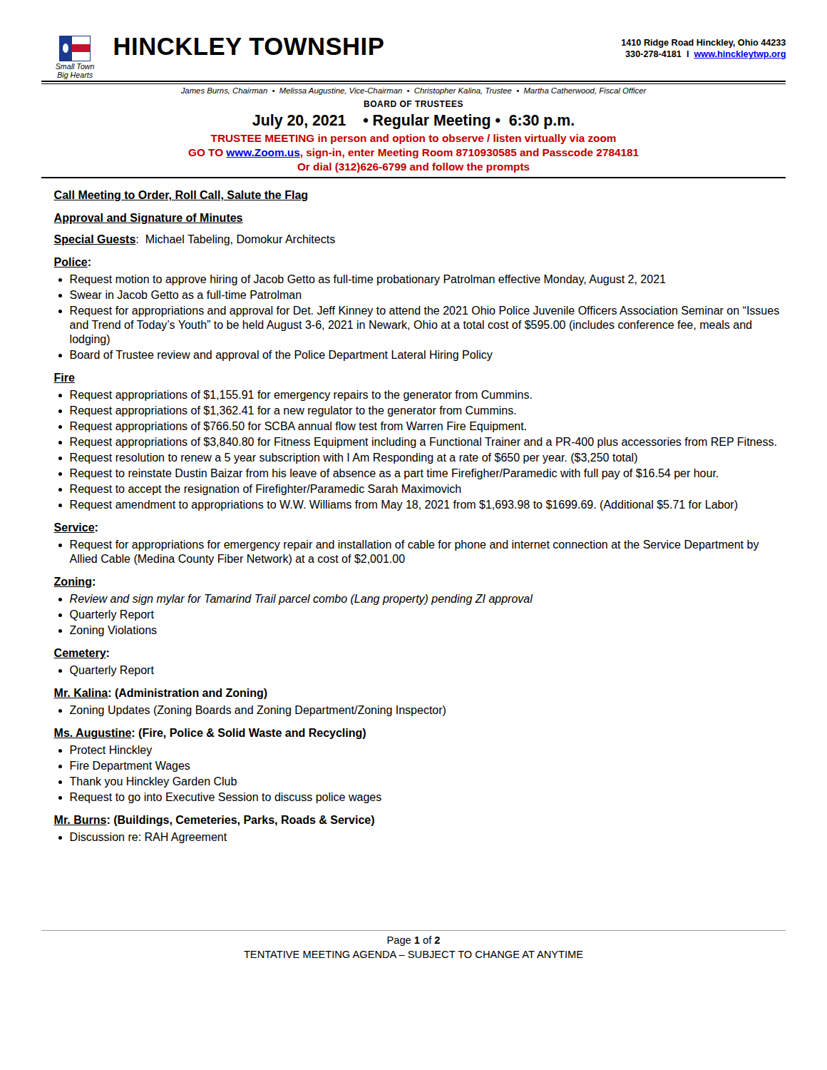Small Town
Big Hearts
HINCKLEY TOWNSHIP
1410 Ridge Road Hinckley, Ohio 44233
330-278-4181 l www.hinckleytwp.org
James Burns, Chairman • Melissa Augustine, Vice-Chairman • Christopher Kalina, Trustee • Martha Catherwood, Fiscal Officer
BOARD OF TRUSTEES
July 20, 2021 • Regular Meeting • 6:30 p.m.
TRUSTEE MEETING in person and option to observe / listen virtually via zoom
GO TO www.Zoom.us, sign-in, enter Meeting Room 8710930585 and Passcode 2784181
Or dial (312)626-6799 and follow the prompts
Call Meeting to Order, Roll Call, Salute the Flag
Approval and Signature of Minutes
Special Guests: Michael Tabeling, Domokur Architects
Police:
Request motion to approve hiring of Jacob Getto as full-time probationary Patrolman effective Monday, August 2, 2021
Swear in Jacob Getto as a full-time Patrolman
Request for appropriations and approval for Det. Jeff Kinney to attend the 2021 Ohio Police Juvenile Officers Association Seminar on “Issues and Trend of Today’s Youth” to be held August 3-6, 2021 in Newark, Ohio at a total cost of $595.00 (includes conference fee, meals and lodging)
Board of Trustee review and approval of the Police Department Lateral Hiring Policy
Fire
Request appropriations of $1,155.91 for emergency repairs to the generator from Cummins.
Request appropriations of $1,362.41 for a new regulator to the generator from Cummins.
Request appropriations of $766.50 for SCBA annual flow test from Warren Fire Equipment.
Request appropriations of $3,840.80 for Fitness Equipment including a Functional Trainer and a PR-400 plus accessories from REP Fitness.
Request resolution to renew a 5 year subscription with I Am Responding at a rate of $650 per year. ($3,250 total)
Request to reinstate Dustin Baizar from his leave of absence as a part time Firefigher/Paramedic with full pay of $16.54 per hour.
Request to accept the resignation of Firefighter/Paramedic Sarah Maximovich
Request amendment to appropriations to W.W. Williams from May 18, 2021 from $1,693.98 to $1699.69. (Additional $5.71 for Labor)
Service:
Request for appropriations for emergency repair and installation of cable for phone and internet connection at the Service Department by Allied Cable (Medina County Fiber Network) at a cost of $2,001.00
Zoning:
Review and sign mylar for Tamarind Trail parcel combo (Lang property) pending ZI approval
Quarterly Report
Zoning Violations
Cemetery:
Quarterly Report
Mr. Kalina: (Administration and Zoning)
Zoning Updates (Zoning Boards and Zoning Department/Zoning Inspector)
Ms. Augustine: (Fire, Police & Solid Waste and Recycling)
Protect Hinckley
Fire Department Wages
Thank you Hinckley Garden Club
Request to go into Executive Session to discuss police wages
Mr. Burns: (Buildings, Cemeteries, Parks, Roads & Service)
Discussion re: RAH Agreement
Page 1 of 2
TENTATIVE MEETING AGENDA – SUBJECT TO CHANGE AT ANYTIME